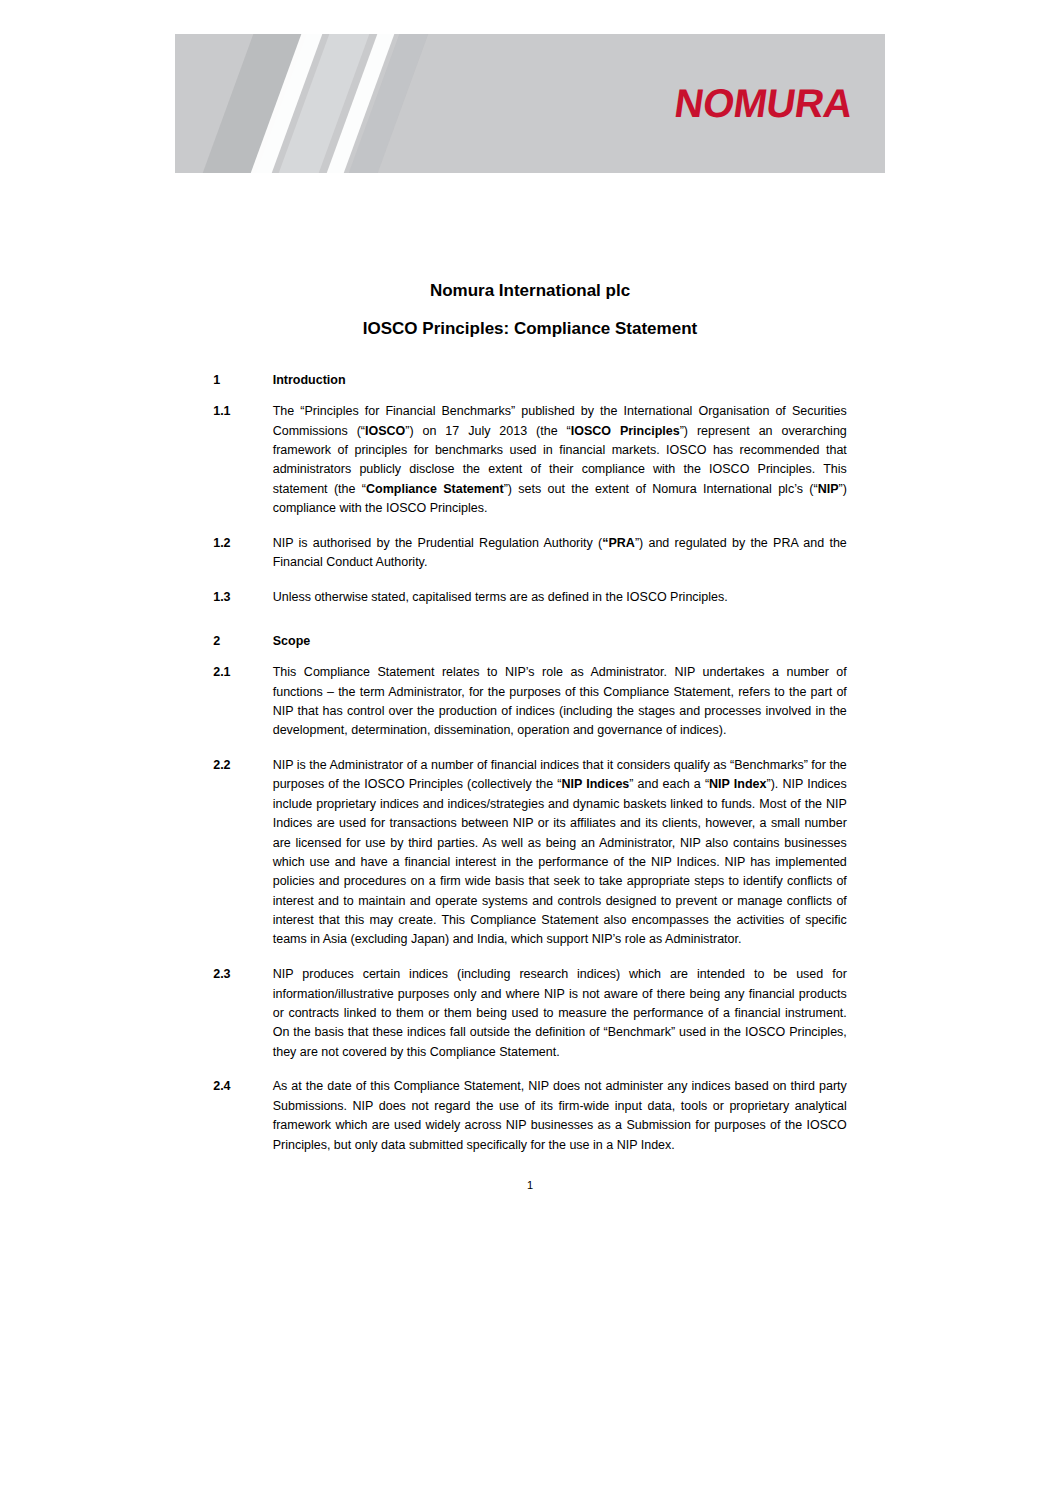NOMURA
Nomura International plc
IOSCO Principles: Compliance Statement
1
Introduction
1.1
The “Principles for Financial Benchmarks” published by the International Organisation of Securities Commissions (“IOSCO”) on 17 July 2013 (the “IOSCO Principles”) represent an overarching framework of principles for benchmarks used in financial markets. IOSCO has recommended that administrators publicly disclose the extent of their compliance with the IOSCO Principles. This statement (the “Compliance Statement”) sets out the extent of Nomura International plc’s (“NIP”) compliance with the IOSCO Principles.
1.2
NIP is authorised by the Prudential Regulation Authority (“PRA”) and regulated by the PRA and the Financial Conduct Authority.
1.3
Unless otherwise stated, capitalised terms are as defined in the IOSCO Principles.
2
Scope
2.1
This Compliance Statement relates to NIP’s role as Administrator. NIP undertakes a number of functions – the term Administrator, for the purposes of this Compliance Statement, refers to the part of NIP that has control over the production of indices (including the stages and processes involved in the development, determination, dissemination, operation and governance of indices).
2.2
NIP is the Administrator of a number of financial indices that it considers qualify as “Benchmarks” for the purposes of the IOSCO Principles (collectively the “NIP Indices” and each a “NIP Index”). NIP Indices include proprietary indices and indices/strategies and dynamic baskets linked to funds. Most of the NIP Indices are used for transactions between NIP or its affiliates and its clients, however, a small number are licensed for use by third parties. As well as being an Administrator, NIP also contains businesses which use and have a financial interest in the performance of the NIP Indices. NIP has implemented policies and procedures on a firm wide basis that seek to take appropriate steps to identify conflicts of interest and to maintain and operate systems and controls designed to prevent or manage conflicts of interest that this may create. This Compliance Statement also encompasses the activities of specific teams in Asia (excluding Japan) and India, which support NIP’s role as Administrator.
2.3
NIP produces certain indices (including research indices) which are intended to be used for information/illustrative purposes only and where NIP is not aware of there being any financial products or contracts linked to them or them being used to measure the performance of a financial instrument. On the basis that these indices fall outside the definition of “Benchmark” used in the IOSCO Principles, they are not covered by this Compliance Statement.
2.4
As at the date of this Compliance Statement, NIP does not administer any indices based on third party Submissions. NIP does not regard the use of its firm-wide input data, tools or proprietary analytical framework which are used widely across NIP businesses as a Submission for purposes of the IOSCO Principles, but only data submitted specifically for the use in a NIP Index.
1